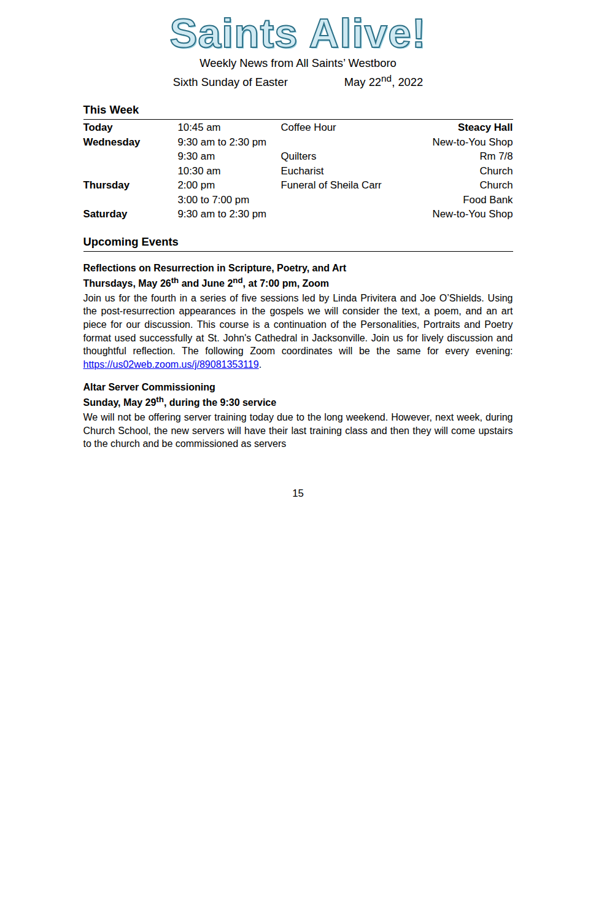Saints Alive!
Weekly News from All Saints’ Westboro Sixth Sunday of Easter May 22nd, 2022
This Week
| Today | 10:45 am | Coffee Hour | Steacy Hall |
| Wednesday | 9:30 am to 2:30 pm | New-to-You Shop |
| | 9:30 am | Quilters | Rm 7/8 |
| | 10:30 am | Eucharist | Church |
| Thursday | 2:00 pm | Funeral of Sheila Carr | Church |
| | 3:00 to 7:00 pm | Food Bank |
| Saturday | 9:30 am to 2:30 pm | New-to-You Shop |
Upcoming Events
Reflections on Resurrection in Scripture, Poetry, and Art
Thursdays, May 26th and June 2nd, at 7:00 pm, Zoom
Join us for the fourth in a series of five sessions led by Linda Privitera and Joe O’Shields. Using the post-resurrection appearances in the gospels we will consider the text, a poem, and an art piece for our discussion. This course is a continuation of the Personalities, Portraits and Poetry format used successfully at St. John's Cathedral in Jacksonville. Join us for lively discussion and thoughtful reflection. The following Zoom coordinates will be the same for every evening: https://us02web.zoom.us/j/89081353119.
Altar Server Commissioning
Sunday, May 29th, during the 9:30 service
We will not be offering server training today due to the long weekend. However, next week, during Church School, the new servers will have their last training class and then they will come upstairs to the church and be commissioned as servers
15